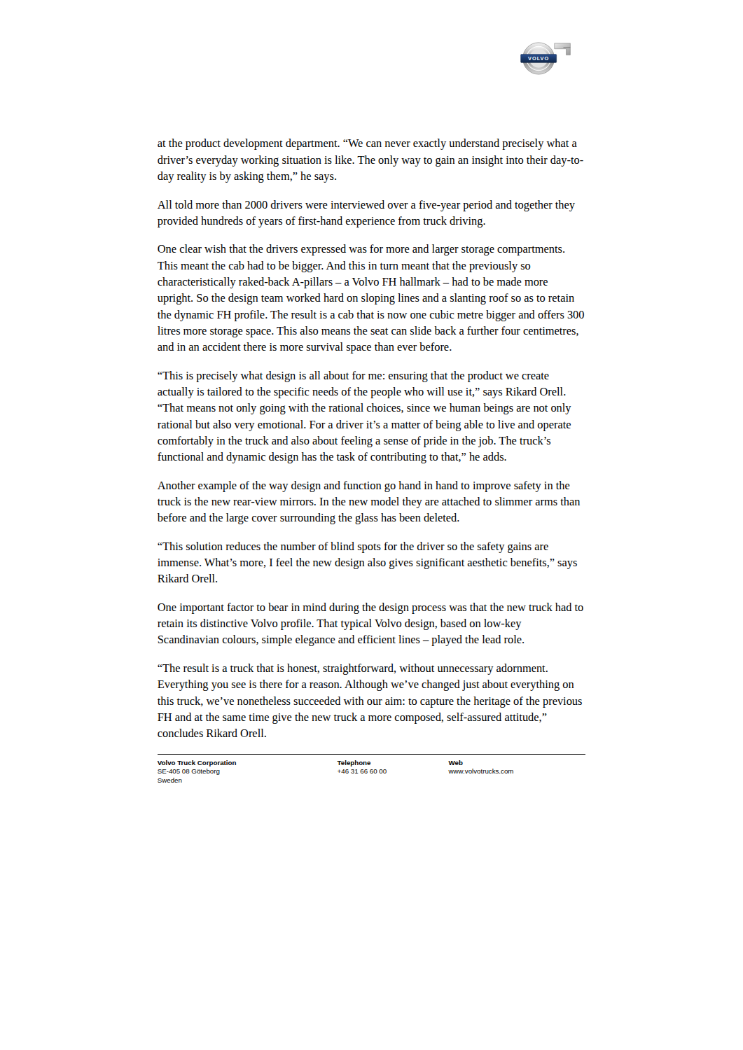VOLVO
at the product development department. “We can never exactly understand precisely what a driver’s everyday working situation is like. The only way to gain an insight into their day-to-day reality is by asking them,” he says.
All told more than 2000 drivers were interviewed over a five-year period and together they provided hundreds of years of first-hand experience from truck driving.
One clear wish that the drivers expressed was for more and larger storage compartments. This meant the cab had to be bigger. And this in turn meant that the previously so characteristically raked-back A-pillars – a Volvo FH hallmark – had to be made more upright. So the design team worked hard on sloping lines and a slanting roof so as to retain the dynamic FH profile. The result is a cab that is now one cubic metre bigger and offers 300 litres more storage space. This also means the seat can slide back a further four centimetres, and in an accident there is more survival space than ever before.
“This is precisely what design is all about for me: ensuring that the product we create actually is tailored to the specific needs of the people who will use it,” says Rikard Orell. “That means not only going with the rational choices, since we human beings are not only rational but also very emotional. For a driver it’s a matter of being able to live and operate comfortably in the truck and also about feeling a sense of pride in the job. The truck’s functional and dynamic design has the task of contributing to that,” he adds.
Another example of the way design and function go hand in hand to improve safety in the truck is the new rear-view mirrors. In the new model they are attached to slimmer arms than before and the large cover surrounding the glass has been deleted.
“This solution reduces the number of blind spots for the driver so the safety gains are immense. What’s more, I feel the new design also gives significant aesthetic benefits,” says Rikard Orell.
One important factor to bear in mind during the design process was that the new truck had to retain its distinctive Volvo profile. That typical Volvo design, based on low-key Scandinavian colours, simple elegance and efficient lines – played the lead role.
“The result is a truck that is honest, straightforward, without unnecessary adornment. Everything you see is there for a reason. Although we’ve changed just about everything on this truck, we’ve nonetheless succeeded with our aim: to capture the heritage of the previous FH and at the same time give the new truck a more composed, self-assured attitude,” concludes Rikard Orell.
Volvo Truck Corporation
SE-405 08 Göteborg
Sweden
Telephone
+46 31 66 60 00
Web
www.volvotrucks.com